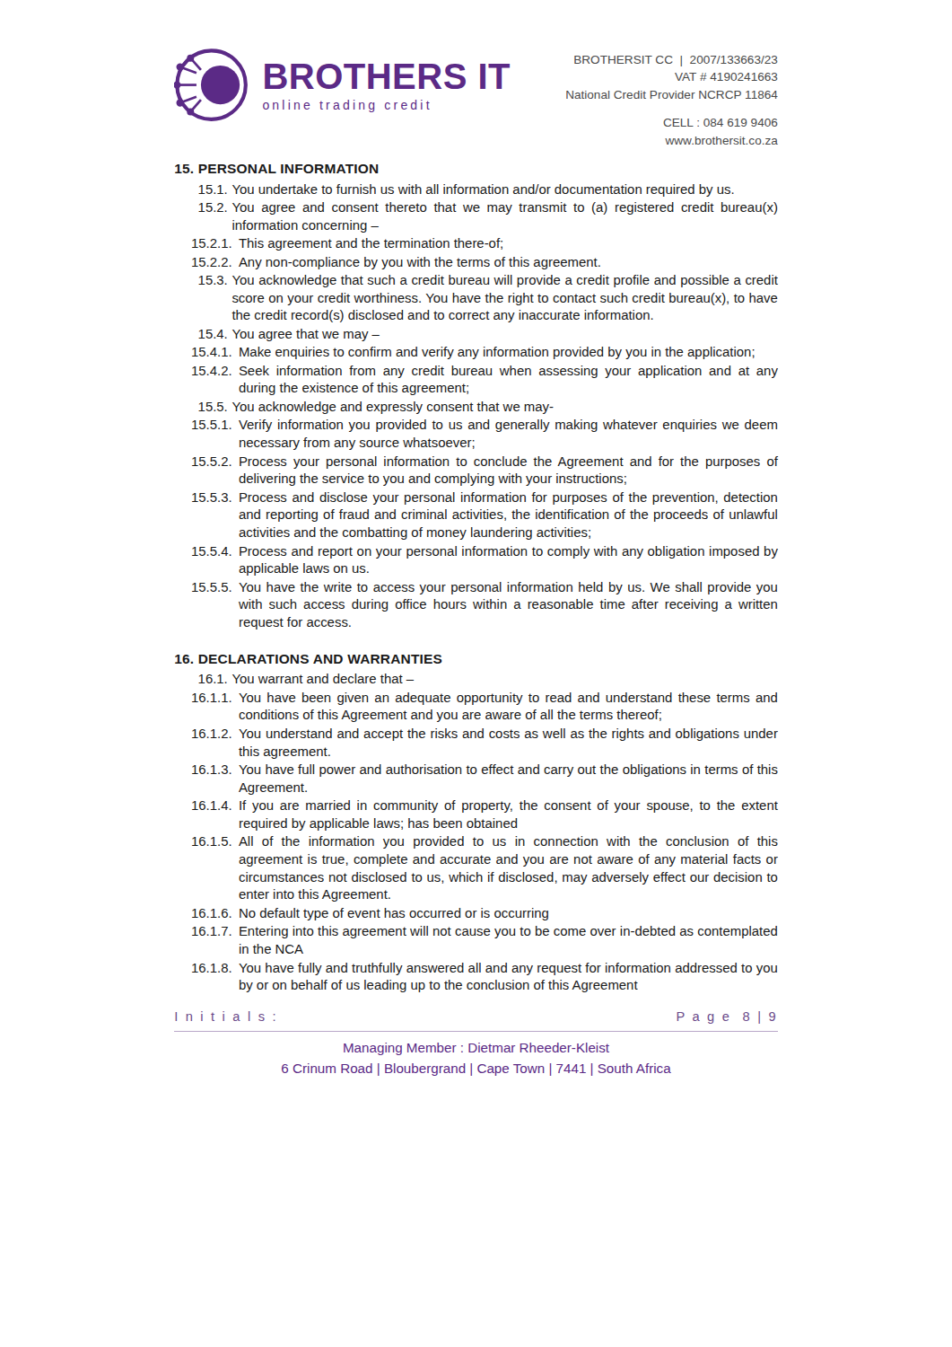BROTHERS IT
online trading credit
BROTHERSIT CC | 2007/133663/23
VAT # 4190241663
National Credit Provider NCRCP 11864
CELL : 084 619 9406
www.brothersit.co.za
15. PERSONAL INFORMATION
15.1. You undertake to furnish us with all information and/or documentation required by us.
15.2. You agree and consent thereto that we may transmit to (a) registered credit bureau(x) information concerning –
15.2.1. This agreement and the termination there-of;
15.2.2. Any non-compliance by you with the terms of this agreement.
15.3. You acknowledge that such a credit bureau will provide a credit profile and possible a credit score on your credit worthiness. You have the right to contact such credit bureau(x), to have the credit record(s) disclosed and to correct any inaccurate information.
15.4. You agree that we may –
15.4.1. Make enquiries to confirm and verify any information provided by you in the application;
15.4.2. Seek information from any credit bureau when assessing your application and at any during the existence of this agreement;
15.5. You acknowledge and expressly consent that we may-
15.5.1. Verify information you provided to us and generally making whatever enquiries we deem necessary from any source whatsoever;
15.5.2. Process your personal information to conclude the Agreement and for the purposes of delivering the service to you and complying with your instructions;
15.5.3. Process and disclose your personal information for purposes of the prevention, detection and reporting of fraud and criminal activities, the identification of the proceeds of unlawful activities and the combatting of money laundering activities;
15.5.4. Process and report on your personal information to comply with any obligation imposed by applicable laws on us.
15.5.5. You have the write to access your personal information held by us. We shall provide you with such access during office hours within a reasonable time after receiving a written request for access.
16. DECLARATIONS AND WARRANTIES
16.1. You warrant and declare that –
16.1.1. You have been given an adequate opportunity to read and understand these terms and conditions of this Agreement and you are aware of all the terms thereof;
16.1.2. You understand and accept the risks and costs as well as the rights and obligations under this agreement.
16.1.3. You have full power and authorisation to effect and carry out the obligations in terms of this Agreement.
16.1.4. If you are married in community of property, the consent of your spouse, to the extent required by applicable laws; has been obtained
16.1.5. All of the information you provided to us in connection with the conclusion of this agreement is true, complete and accurate and you are not aware of any material facts or circumstances not disclosed to us, which if disclosed, may adversely effect our decision to enter into this Agreement.
16.1.6. No default type of event has occurred or is occurring
16.1.7. Entering into this agreement will not cause you to be come over in-debted as contemplated in the NCA
16.1.8. You have fully and truthfully answered all and any request for information addressed to you by or on behalf of us leading up to the conclusion of this Agreement
I n i t i a l s : P a g e 8 | 9
Managing Member : Dietmar Rheeder-Kleist
6 Crinum Road | Bloubergrand | Cape Town | 7441 | South Africa